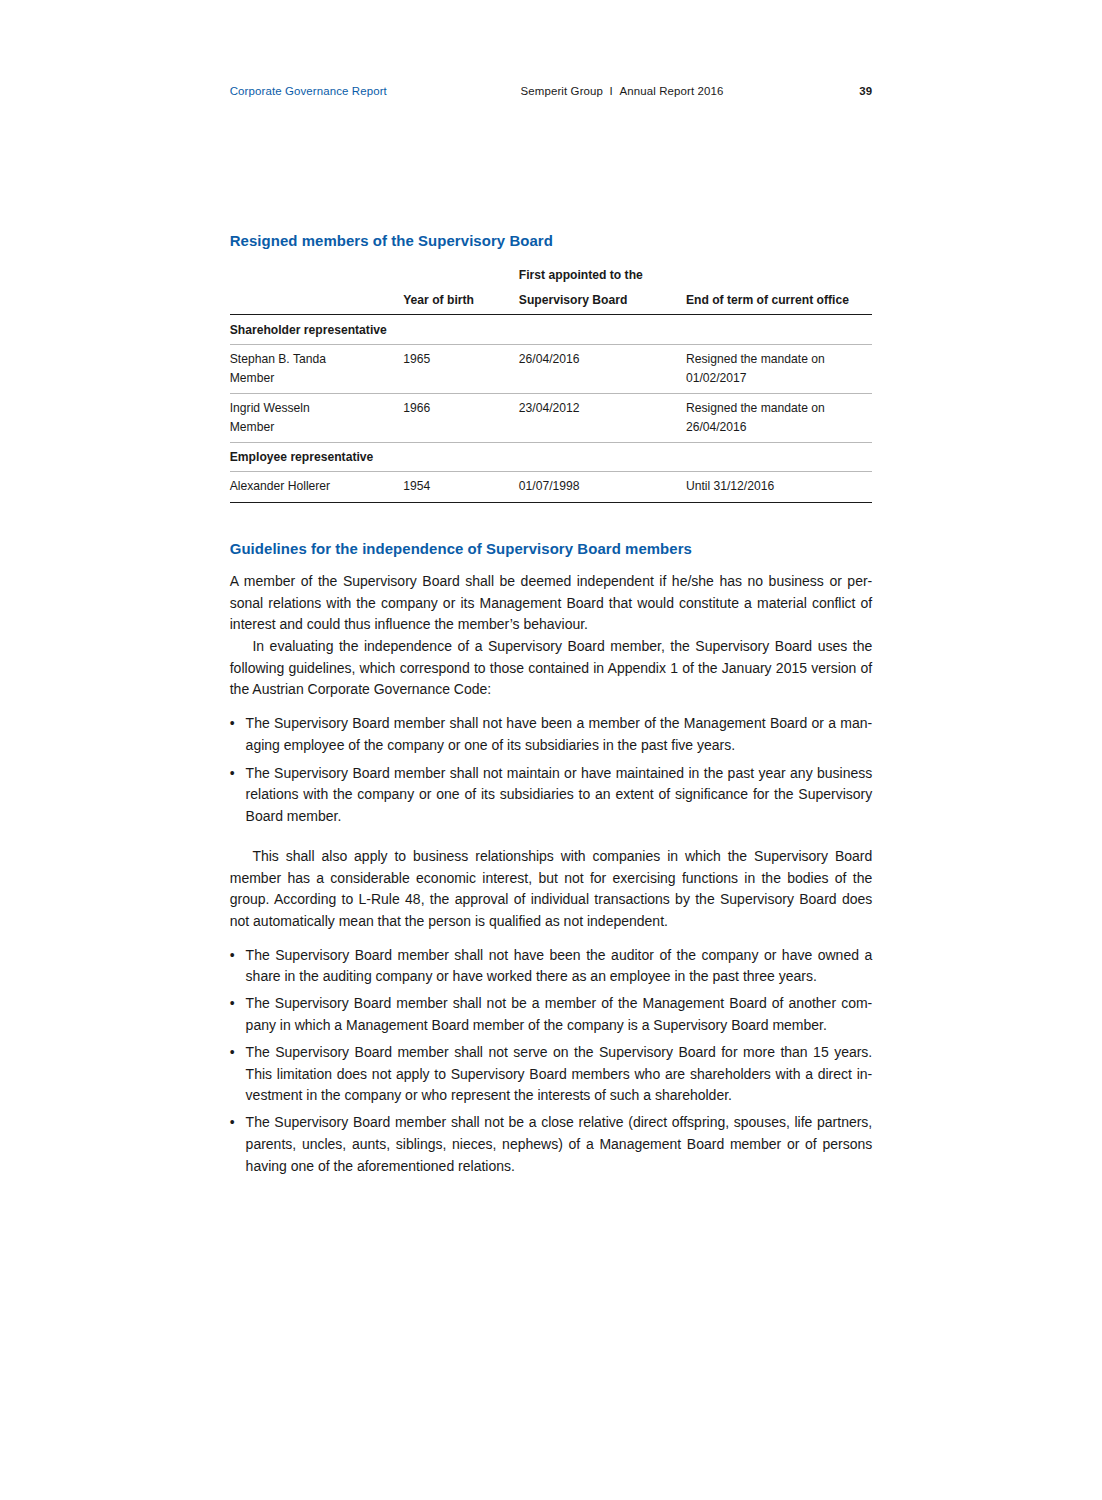Corporate Governance Report
Semperit Group I Annual Report 2016
39
Resigned members of the Supervisory Board
| | | First appointed to the | |
| --- | --- | --- | --- |
| | Year of birth | Supervisory Board | End of term of current office |
| Shareholder representative |
| Stephan B. Tanda Member | 1965 | 26/04/2016 | Resigned the mandate on 01/02/2017 |
| Ingrid Wesseln Member | 1966 | 23/04/2012 | Resigned the mandate on 26/04/2016 |
| Employee representative |
| Alexander Hollerer | 1954 | 01/07/1998 | Until 31/12/2016 |
Guidelines for the independence of Supervisory Board members
A member of the Supervisory Board shall be deemed independent if he/she has no business or personal relations with the company or its Management Board that would constitute a material conflict of interest and could thus influence the member’s behaviour.
In evaluating the independence of a Supervisory Board member, the Supervisory Board uses the following guidelines, which correspond to those contained in Appendix 1 of the January 2015 version of the Austrian Corporate Governance Code:
The Supervisory Board member shall not have been a member of the Management Board or a managing employee of the company or one of its subsidiaries in the past five years.
The Supervisory Board member shall not maintain or have maintained in the past year any business relations with the company or one of its subsidiaries to an extent of significance for the Supervisory Board member.
This shall also apply to business relationships with companies in which the Supervisory Board member has a considerable economic interest, but not for exercising functions in the bodies of the group. According to L-Rule 48, the approval of individual transactions by the Supervisory Board does not automatically mean that the person is qualified as not independent.
The Supervisory Board member shall not have been the auditor of the company or have owned a share in the auditing company or have worked there as an employee in the past three years.
The Supervisory Board member shall not be a member of the Management Board of another company in which a Management Board member of the company is a Supervisory Board member.
The Supervisory Board member shall not serve on the Supervisory Board for more than 15 years. This limitation does not apply to Supervisory Board members who are shareholders with a direct investment in the company or who represent the interests of such a shareholder.
The Supervisory Board member shall not be a close relative (direct offspring, spouses, life partners, parents, uncles, aunts, siblings, nieces, nephews) of a Management Board member or of persons having one of the aforementioned relations.